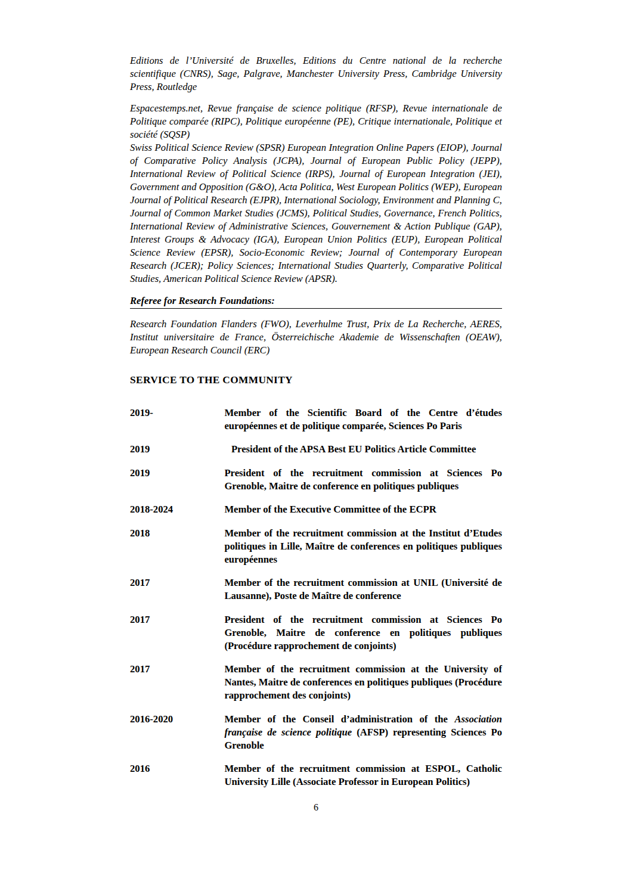Editions de l’Université de Bruxelles, Editions du Centre national de la recherche scientifique (CNRS), Sage, Palgrave, Manchester University Press, Cambridge University Press, Routledge
Espacestemps.net, Revue française de science politique (RFSP), Revue internationale de Politique comparée (RIPC), Politique européenne (PE), Critique internationale, Politique et société (SQSP)
Swiss Political Science Review (SPSR) European Integration Online Papers (EIOP), Journal of Comparative Policy Analysis (JCPA), Journal of European Public Policy (JEPP), International Review of Political Science (IRPS), Journal of European Integration (JEI), Government and Opposition (G&O), Acta Politica, West European Politics (WEP), European Journal of Political Research (EJPR), International Sociology, Environment and Planning C, Journal of Common Market Studies (JCMS), Political Studies, Governance, French Politics, International Review of Administrative Sciences, Gouvernement & Action Publique (GAP), Interest Groups & Advocacy (IGA), European Union Politics (EUP), European Political Science Review (EPSR), Socio-Economic Review; Journal of Contemporary European Research (JCER); Policy Sciences; International Studies Quarterly, Comparative Political Studies, American Political Science Review (APSR).
Referee for Research Foundations:
Research Foundation Flanders (FWO), Leverhulme Trust, Prix de La Recherche, AERES, Institut universitaire de France, Österreichische Akademie de Wissenschaften (OEAW), European Research Council (ERC)
SERVICE TO THE COMMUNITY
| 2019- | Member of the Scientific Board of the Centre d’études européennes et de politique comparée, Sciences Po Paris |
| 2019 | President of the APSA Best EU Politics Article Committee |
| 2019 | President of the recruitment commission at Sciences Po Grenoble, Maitre de conference en politiques publiques |
| 2018-2024 | Member of the Executive Committee of the ECPR |
| 2018 | Member of the recruitment commission at the Institut d’Etudes politiques in Lille, Maître de conferences en politiques publiques européennes |
| 2017 | Member of the recruitment commission at UNIL (Université de Lausanne), Poste de Maître de conference |
| 2017 | President of the recruitment commission at Sciences Po Grenoble, Maitre de conference en politiques publiques (Procédure rapprochement de conjoints) |
| 2017 | Member of the recruitment commission at the University of Nantes, Maitre de conferences en politiques publiques (Procédure rapprochement des conjoints) |
| 2016-2020 | Member of the Conseil d’administration of the Association française de science politique (AFSP) representing Sciences Po Grenoble |
| 2016 | Member of the recruitment commission at ESPOL, Catholic University Lille (Associate Professor in European Politics) |
6